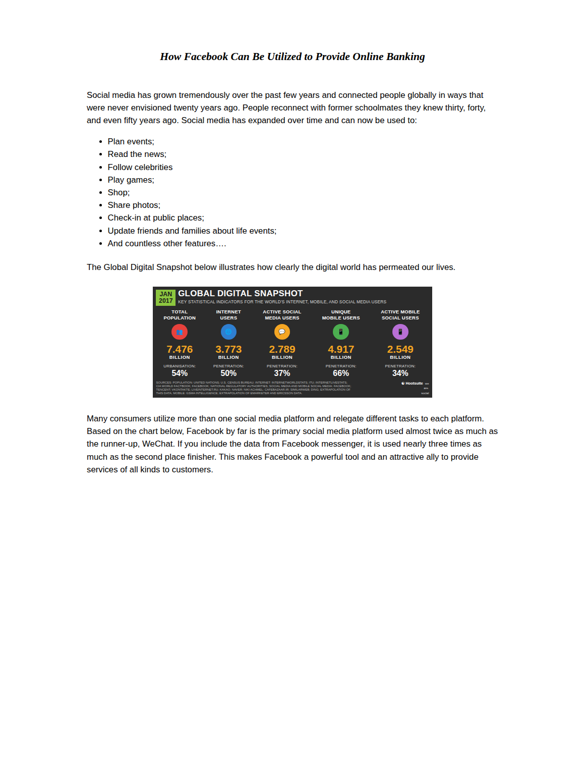How Facebook Can Be Utilized to Provide Online Banking
Social media has grown tremendously over the past few years and connected people globally in ways that were never envisioned twenty years ago. People reconnect with former schoolmates they knew thirty, forty, and even fifty years ago. Social media has expanded over time and can now be used to:
Plan events;
Read the news;
Follow celebrities
Play games;
Shop;
Share photos;
Check-in at public places;
Update friends and families about life events;
And countless other features….
The Global Digital Snapshot below illustrates how clearly the digital world has permeated our lives.
JAN
2017
GLOBAL DIGITAL SNAPSHOT
KEY STATISTICAL INDICATORS FOR THE WORLD'S INTERNET, MOBILE, AND SOCIAL MEDIA USERS
| TOTAL POPULATION | INTERNET USERS | ACTIVE SOCIAL MEDIA USERS | UNIQUE MOBILE USERS | ACTIVE MOBILE SOCIAL USERS |
| --- | --- | --- | --- | --- |
| 👥 | 🌐 | 💬 | 📱 | 📱 |
| 7.476 BILLION | 3.773 BILLION | 2.789 BILLION | 4.917 BILLION | 2.549 BILLION |
| URBANISATION: 54% | PENETRATION: 50% | PENETRATION: 37% | PENETRATION: 66% | PENETRATION: 34% |
SOURCES: POPULATION: UNITED NATIONS; U.S. CENSUS BUREAU; INTERNET: INTERNETWORLDSTATS; ITU; INTERNETLIVESTATS; CIA WORLD FACTBOOK; FACEBOOK; NATIONAL REGULATORY AUTHORITIES; SOCIAL MEDIA AND MOBILE SOCIAL MEDIA: FACEBOOK; TENCENT; VKONTAKTE; LIVEINTERNET.RU; KAKAO; NAVER; NIKI ACHMEL; CAFEBAZAAR.IR; SIMILARWEB; DING; EXTRAPOLATION OF THIS DATA; MOBILE: GSMA INTELLIGENCE; EXTRAPOLATION OF EMARKETER AND ERICSSON DATA.
☯ Hootsuite we
are.
social
Many consumers utilize more than one social media platform and relegate different tasks to each platform. Based on the chart below, Facebook by far is the primary social media platform used almost twice as much as the runner-up, WeChat. If you include the data from Facebook messenger, it is used nearly three times as much as the second place finisher. This makes Facebook a powerful tool and an attractive ally to provide services of all kinds to customers.